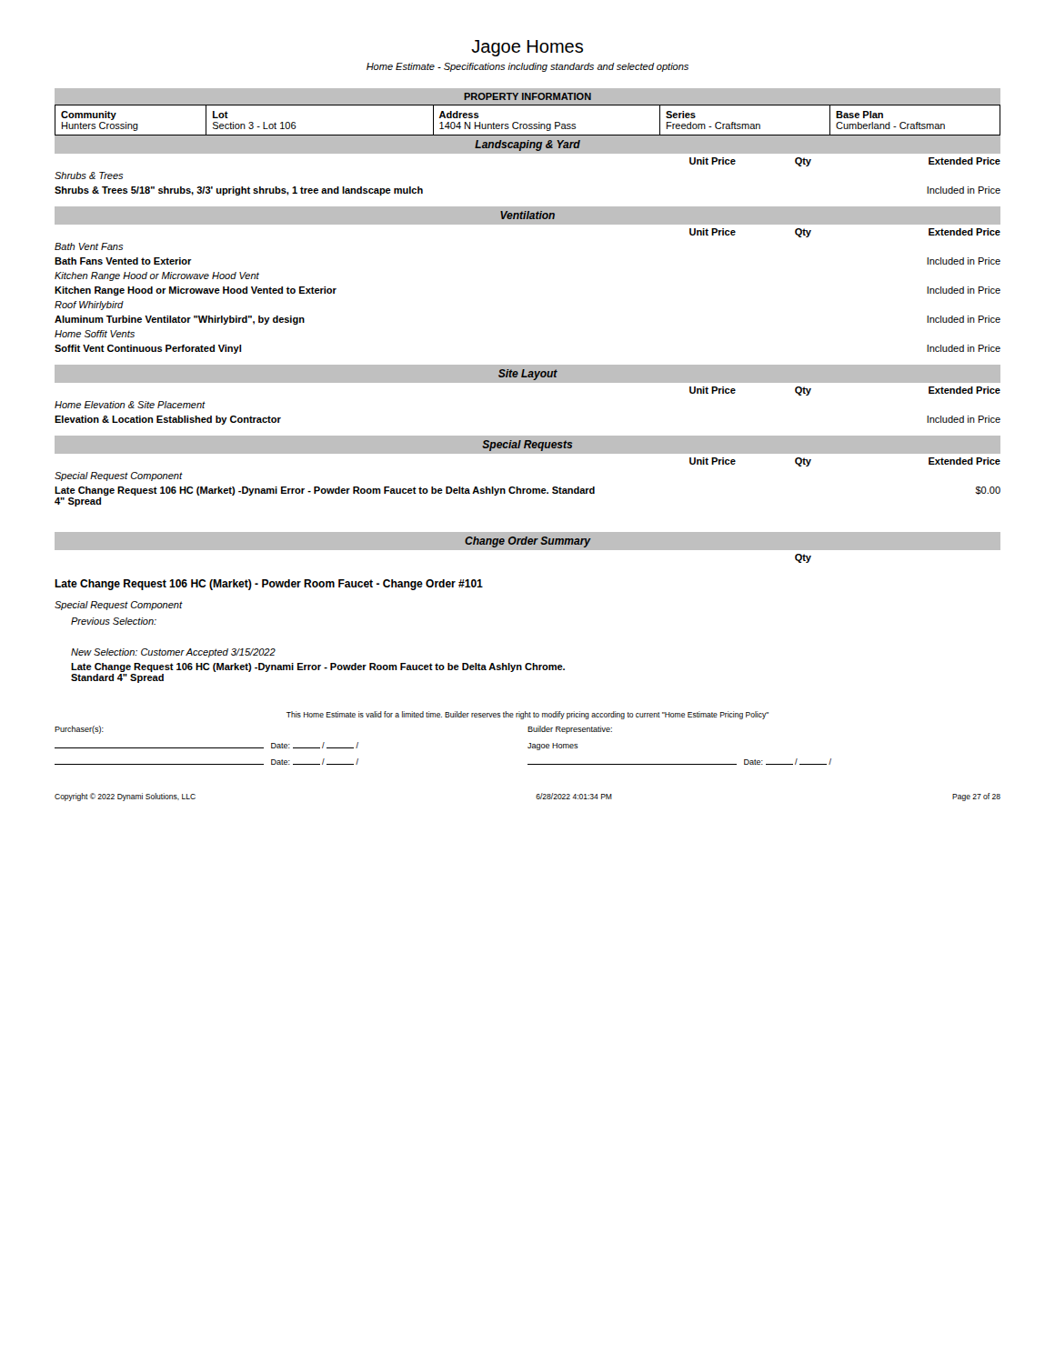Jagoe Homes
Home Estimate - Specifications including standards and selected options
PROPERTY INFORMATION
| Community Hunters Crossing | Lot Section 3 - Lot 106 | Address 1404 N Hunters Crossing Pass | Series Freedom - Craftsman | Base Plan Cumberland - Craftsman |
Landscaping & Yard
| | Unit Price | Qty | Extended Price |
| Shrubs & Trees | | | |
| Shrubs & Trees 5/18" shrubs, 3/3' upright shrubs, 1 tree and landscape mulch | | | Included in Price |
Ventilation
| | Unit Price | Qty | Extended Price |
| Bath Vent Fans | | | |
| Bath Fans Vented to Exterior | | | Included in Price |
| Kitchen Range Hood or Microwave Hood Vent | | | |
| Kitchen Range Hood or Microwave Hood Vented to Exterior | | | Included in Price |
| Roof Whirlybird | | | |
| Aluminum Turbine Ventilator "Whirlybird", by design | | | Included in Price |
| Home Soffit Vents | | | |
| Soffit Vent Continuous Perforated Vinyl | | | Included in Price |
Site Layout
| | Unit Price | Qty | Extended Price |
| Home Elevation & Site Placement | | | |
| Elevation & Location Established by Contractor | | | Included in Price |
Special Requests
| | Unit Price | Qty | Extended Price |
| Special Request Component | | | |
| Late Change Request 106 HC (Market) -Dynami Error - Powder Room Faucet to be Delta Ashlyn Chrome. Standard 4" Spread | | | $0.00 |
Change Order Summary
| | | Qty | |
Late Change Request 106 HC (Market) - Powder Room Faucet - Change Order #101
Special Request Component
Previous Selection:
New Selection: Customer Accepted 3/15/2022
Late Change Request 106 HC (Market) -Dynami Error - Powder Room Faucet to be Delta Ashlyn Chrome. Standard 4" Spread
This Home Estimate is valid for a limited time. Builder reserves the right to modify pricing according to current "Home Estimate Pricing Policy"
| Purchaser(s): | Builder Representative: |
| Date: / / | Jagoe Homes |
| Date: / / | Date: / / |
Copyright © 2022 Dynami Solutions, LLC
6/28/2022 4:01:34 PM
Page 27 of 28